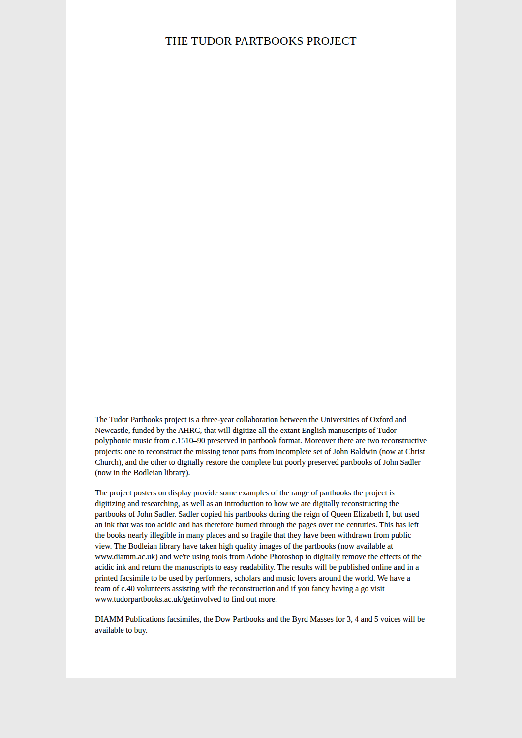THE TUDOR PARTBOOKS PROJECT
The Tudor Partbooks project is a three-year collaboration between the Universities of Oxford and Newcastle, funded by the AHRC, that will digitize all the extant English manuscripts of Tudor polyphonic music from c.1510–90 preserved in partbook format. Moreover there are two reconstructive projects: one to reconstruct the missing tenor parts from incomplete set of John Baldwin (now at Christ Church), and the other to digitally restore the complete but poorly preserved partbooks of John Sadler (now in the Bodleian library).
The project posters on display provide some examples of the range of partbooks the project is digitizing and researching, as well as an introduction to how we are digitally reconstructing the partbooks of John Sadler. Sadler copied his partbooks during the reign of Queen Elizabeth I, but used an ink that was too acidic and has therefore burned through the pages over the centuries. This has left the books nearly illegible in many places and so fragile that they have been withdrawn from public view. The Bodleian library have taken high quality images of the partbooks (now available at www.diamm.ac.uk) and we're using tools from Adobe Photoshop to digitally remove the effects of the acidic ink and return the manuscripts to easy readability. The results will be published online and in a printed facsimile to be used by performers, scholars and music lovers around the world. We have a team of c.40 volunteers assisting with the reconstruction and if you fancy having a go visit www.tudorpartbooks.ac.uk/getinvolved to find out more.
DIAMM Publications facsimiles, the Dow Partbooks and the Byrd Masses for 3, 4 and 5 voices will be available to buy.